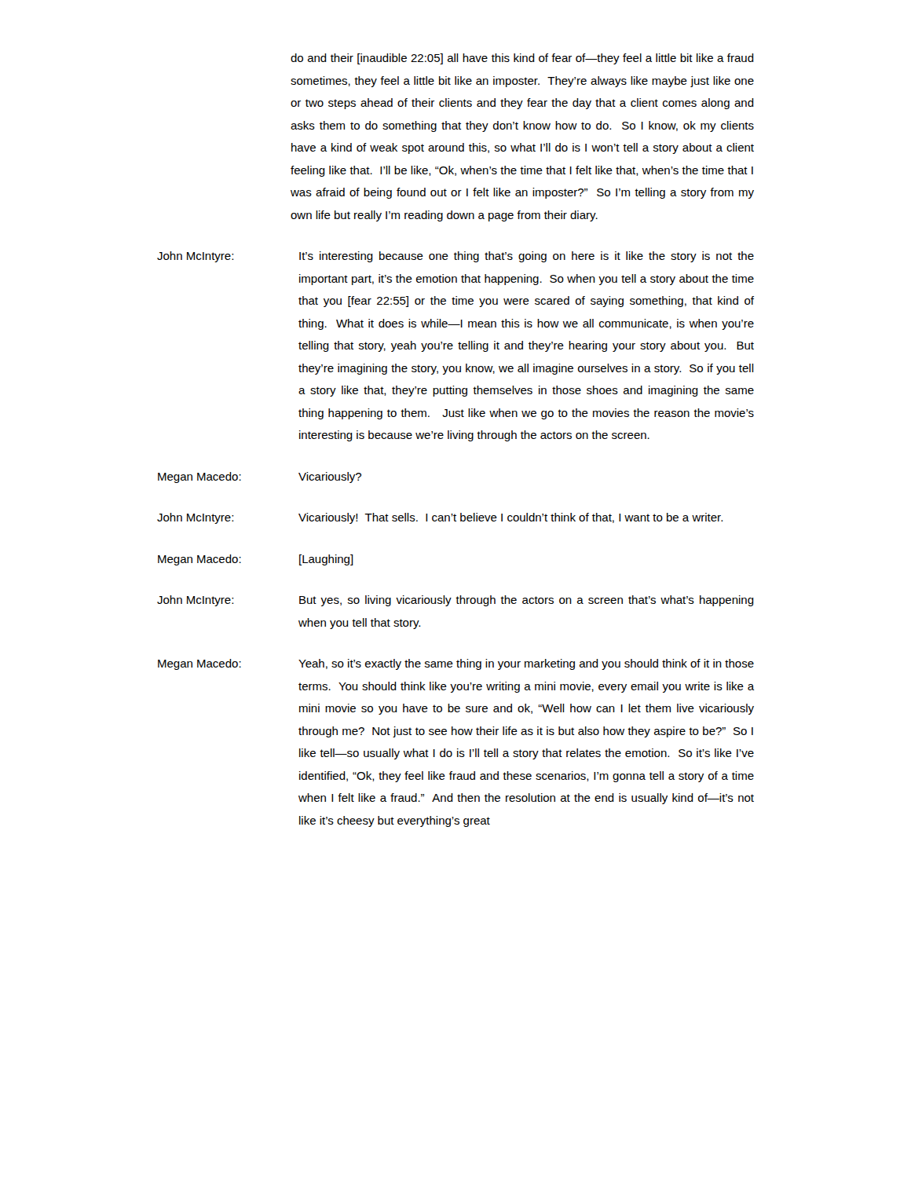do and their [inaudible 22:05] all have this kind of fear of—they feel a little bit like a fraud sometimes, they feel a little bit like an imposter. They’re always like maybe just like one or two steps ahead of their clients and they fear the day that a client comes along and asks them to do something that they don’t know how to do. So I know, ok my clients have a kind of weak spot around this, so what I’ll do is I won’t tell a story about a client feeling like that. I’ll be like, “Ok, when’s the time that I felt like that, when’s the time that I was afraid of being found out or I felt like an imposter?” So I’m telling a story from my own life but really I’m reading down a page from their diary.
John McIntyre:
It’s interesting because one thing that’s going on here is it like the story is not the important part, it’s the emotion that happening. So when you tell a story about the time that you [fear 22:55] or the time you were scared of saying something, that kind of thing. What it does is while—I mean this is how we all communicate, is when you’re telling that story, yeah you’re telling it and they’re hearing your story about you. But they’re imagining the story, you know, we all imagine ourselves in a story. So if you tell a story like that, they’re putting themselves in those shoes and imagining the same thing happening to them. Just like when we go to the movies the reason the movie’s interesting is because we’re living through the actors on the screen.
Megan Macedo:
Vicariously?
John McIntyre:
Vicariously! That sells. I can’t believe I couldn’t think of that, I want to be a writer.
Megan Macedo:
[Laughing]
John McIntyre:
But yes, so living vicariously through the actors on a screen that’s what’s happening when you tell that story.
Megan Macedo:
Yeah, so it’s exactly the same thing in your marketing and you should think of it in those terms. You should think like you’re writing a mini movie, every email you write is like a mini movie so you have to be sure and ok, “Well how can I let them live vicariously through me? Not just to see how their life as it is but also how they aspire to be?” So I like tell—so usually what I do is I’ll tell a story that relates the emotion. So it’s like I’ve identified, “Ok, they feel like fraud and these scenarios, I’m gonna tell a story of a time when I felt like a fraud.” And then the resolution at the end is usually kind of—it’s not like it’s cheesy but everything’s great